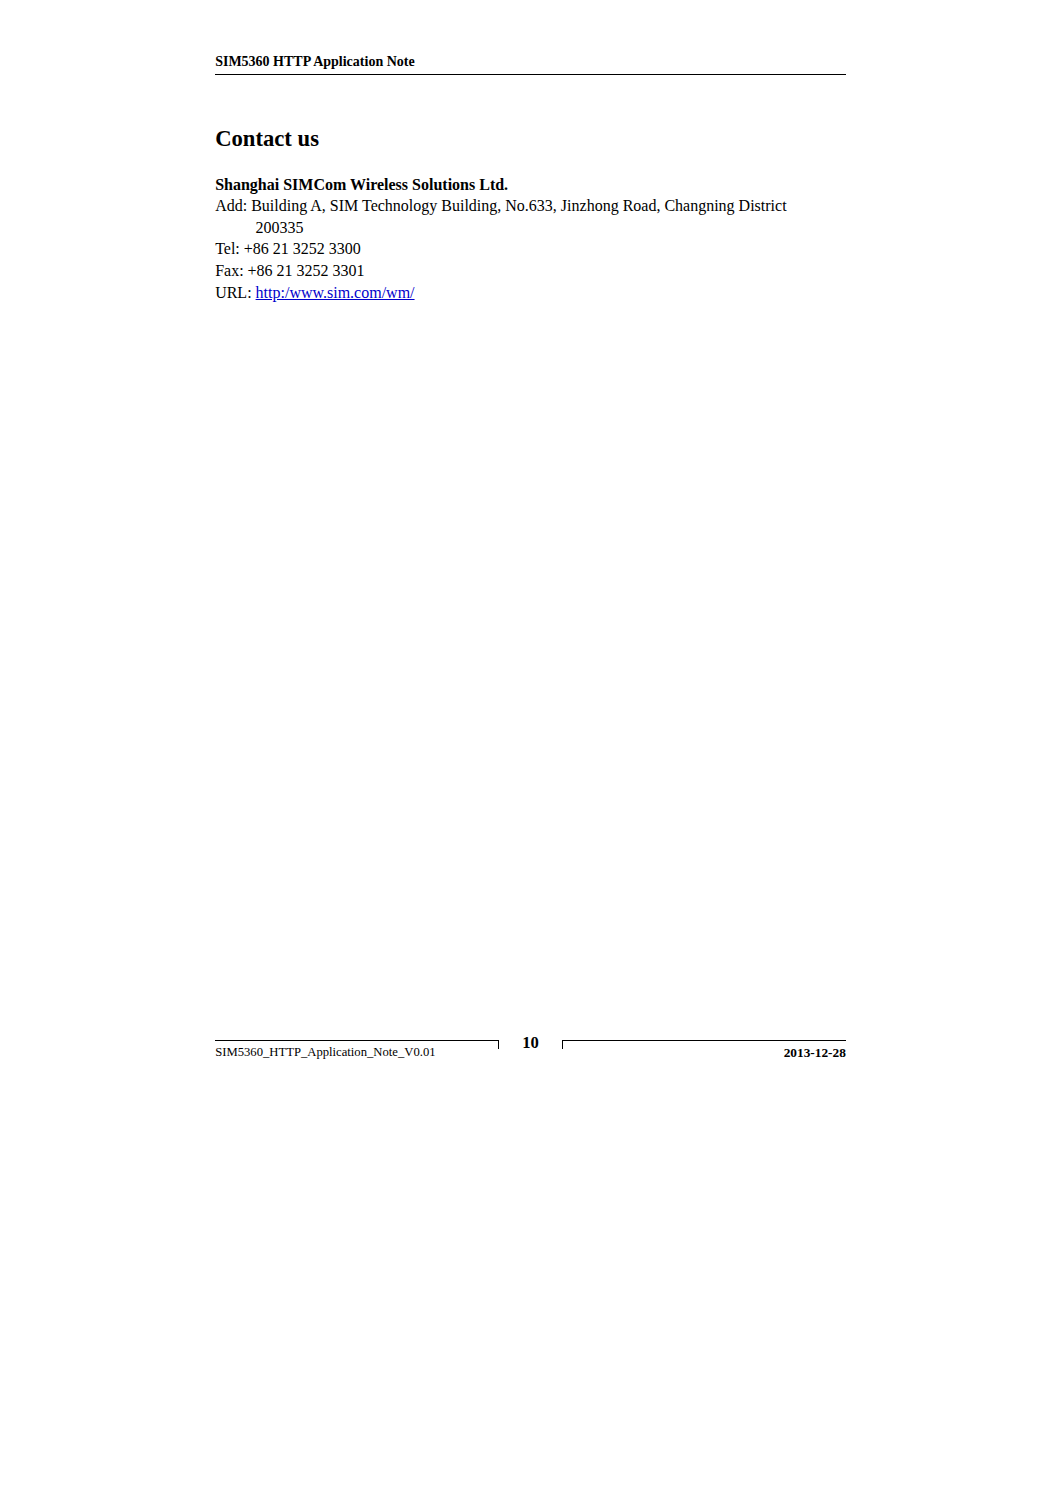SIM5360 HTTP Application Note
Contact us
Shanghai SIMCom Wireless Solutions Ltd.
Add: Building A, SIM Technology Building, No.633, Jinzhong Road, Changning District
200335
Tel: +86 21 3252 3300
Fax: +86 21 3252 3301
URL: http:/www.sim.com/wm/
SIM5360_HTTP_Application_Note_V0.01
10
2013-12-28